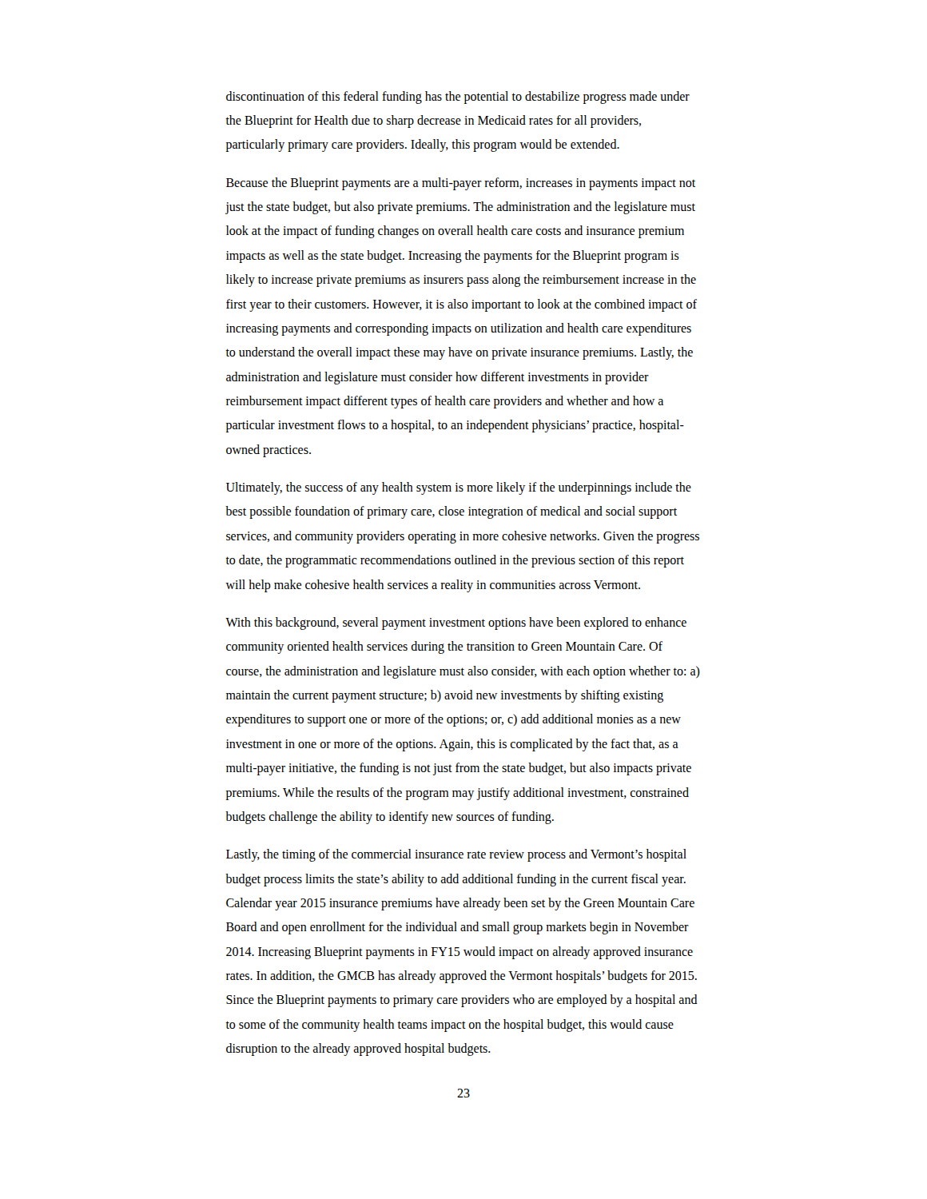discontinuation of this federal funding has the potential to destabilize progress made under the Blueprint for Health due to sharp decrease in Medicaid rates for all providers, particularly primary care providers. Ideally, this program would be extended.
Because the Blueprint payments are a multi-payer reform, increases in payments impact not just the state budget, but also private premiums. The administration and the legislature must look at the impact of funding changes on overall health care costs and insurance premium impacts as well as the state budget. Increasing the payments for the Blueprint program is likely to increase private premiums as insurers pass along the reimbursement increase in the first year to their customers. However, it is also important to look at the combined impact of increasing payments and corresponding impacts on utilization and health care expenditures to understand the overall impact these may have on private insurance premiums. Lastly, the administration and legislature must consider how different investments in provider reimbursement impact different types of health care providers and whether and how a particular investment flows to a hospital, to an independent physicians’ practice, hospital-owned practices.
Ultimately, the success of any health system is more likely if the underpinnings include the best possible foundation of primary care, close integration of medical and social support services, and community providers operating in more cohesive networks. Given the progress to date, the programmatic recommendations outlined in the previous section of this report will help make cohesive health services a reality in communities across Vermont.
With this background, several payment investment options have been explored to enhance community oriented health services during the transition to Green Mountain Care. Of course, the administration and legislature must also consider, with each option whether to: a) maintain the current payment structure; b) avoid new investments by shifting existing expenditures to support one or more of the options; or, c) add additional monies as a new investment in one or more of the options. Again, this is complicated by the fact that, as a multi-payer initiative, the funding is not just from the state budget, but also impacts private premiums. While the results of the program may justify additional investment, constrained budgets challenge the ability to identify new sources of funding.
Lastly, the timing of the commercial insurance rate review process and Vermont’s hospital budget process limits the state’s ability to add additional funding in the current fiscal year. Calendar year 2015 insurance premiums have already been set by the Green Mountain Care Board and open enrollment for the individual and small group markets begin in November 2014. Increasing Blueprint payments in FY15 would impact on already approved insurance rates. In addition, the GMCB has already approved the Vermont hospitals’ budgets for 2015. Since the Blueprint payments to primary care providers who are employed by a hospital and to some of the community health teams impact on the hospital budget, this would cause disruption to the already approved hospital budgets.
23